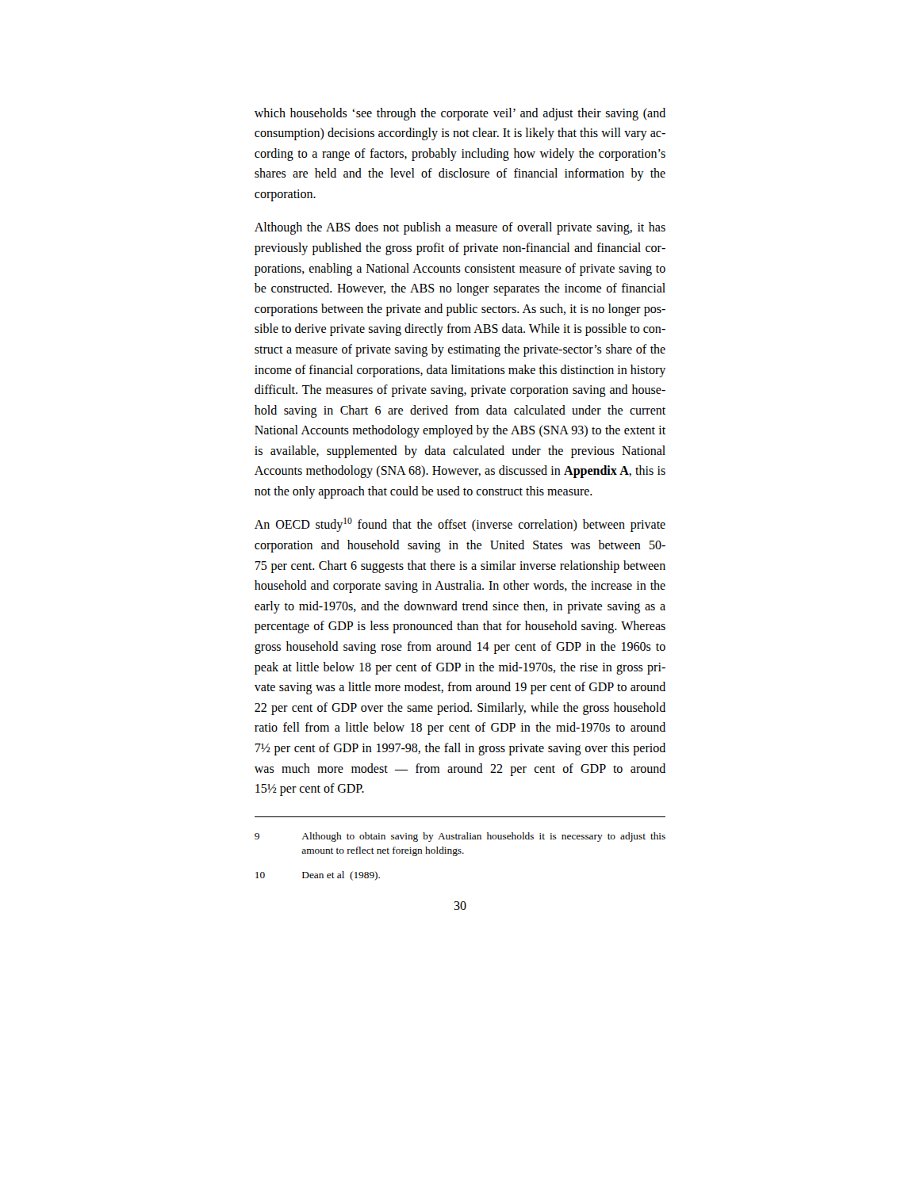which households ‘see through the corporate veil’ and adjust their saving (and consumption) decisions accordingly is not clear. It is likely that this will vary according to a range of factors, probably including how widely the corporation’s shares are held and the level of disclosure of financial information by the corporation.
Although the ABS does not publish a measure of overall private saving, it has previously published the gross profit of private non-financial and financial corporations, enabling a National Accounts consistent measure of private saving to be constructed. However, the ABS no longer separates the income of financial corporations between the private and public sectors. As such, it is no longer possible to derive private saving directly from ABS data. While it is possible to construct a measure of private saving by estimating the private-sector’s share of the income of financial corporations, data limitations make this distinction in history difficult. The measures of private saving, private corporation saving and household saving in Chart 6 are derived from data calculated under the current National Accounts methodology employed by the ABS (SNA 93) to the extent it is available, supplemented by data calculated under the previous National Accounts methodology (SNA 68). However, as discussed in Appendix A, this is not the only approach that could be used to construct this measure.
An OECD study10 found that the offset (inverse correlation) between private corporation and household saving in the United States was between 50-75 per cent. Chart 6 suggests that there is a similar inverse relationship between household and corporate saving in Australia. In other words, the increase in the early to mid-1970s, and the downward trend since then, in private saving as a percentage of GDP is less pronounced than that for household saving. Whereas gross household saving rose from around 14 per cent of GDP in the 1960s to peak at little below 18 per cent of GDP in the mid-1970s, the rise in gross private saving was a little more modest, from around 19 per cent of GDP to around 22 per cent of GDP over the same period. Similarly, while the gross household ratio fell from a little below 18 per cent of GDP in the mid-1970s to around 7½ per cent of GDP in 1997-98, the fall in gross private saving over this period was much more modest — from around 22 per cent of GDP to around 15½ per cent of GDP.
9
Although to obtain saving by Australian households it is necessary to adjust this amount to reflect net foreign holdings.
10
Dean et al (1989).
30